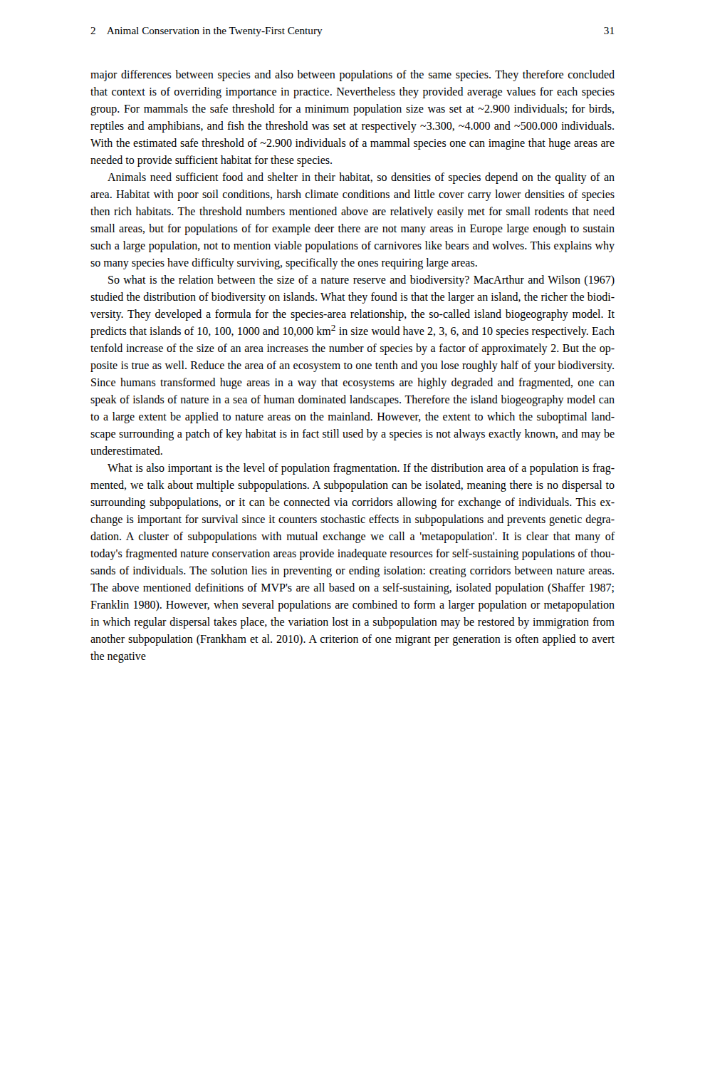2 Animal Conservation in the Twenty-First Century 31
major differences between species and also between populations of the same species. They therefore concluded that context is of overriding importance in practice. Nevertheless they provided average values for each species group. For mammals the safe threshold for a minimum population size was set at ~2.900 individuals; for birds, reptiles and amphibians, and fish the threshold was set at respectively ~3.300, ~4.000 and ~500.000 individuals. With the estimated safe threshold of ~2.900 individuals of a mammal species one can imagine that huge areas are needed to provide sufficient habitat for these species.
Animals need sufficient food and shelter in their habitat, so densities of species depend on the quality of an area. Habitat with poor soil conditions, harsh climate conditions and little cover carry lower densities of species then rich habitats. The threshold numbers mentioned above are relatively easily met for small rodents that need small areas, but for populations of for example deer there are not many areas in Europe large enough to sustain such a large population, not to mention viable populations of carnivores like bears and wolves. This explains why so many species have difficulty surviving, specifically the ones requiring large areas.
So what is the relation between the size of a nature reserve and biodiversity? MacArthur and Wilson (1967) studied the distribution of biodiversity on islands. What they found is that the larger an island, the richer the biodiversity. They developed a formula for the species-area relationship, the so-called island biogeography model. It predicts that islands of 10, 100, 1000 and 10,000 km2 in size would have 2, 3, 6, and 10 species respectively. Each tenfold increase of the size of an area increases the number of species by a factor of approximately 2. But the opposite is true as well. Reduce the area of an ecosystem to one tenth and you lose roughly half of your biodiversity. Since humans transformed huge areas in a way that ecosystems are highly degraded and fragmented, one can speak of islands of nature in a sea of human dominated landscapes. Therefore the island biogeography model can to a large extent be applied to nature areas on the mainland. However, the extent to which the suboptimal landscape surrounding a patch of key habitat is in fact still used by a species is not always exactly known, and may be underestimated.
What is also important is the level of population fragmentation. If the distribution area of a population is fragmented, we talk about multiple subpopulations. A subpopulation can be isolated, meaning there is no dispersal to surrounding subpopulations, or it can be connected via corridors allowing for exchange of individuals. This exchange is important for survival since it counters stochastic effects in subpopulations and prevents genetic degradation. A cluster of subpopulations with mutual exchange we call a 'metapopulation'. It is clear that many of today's fragmented nature conservation areas provide inadequate resources for self-sustaining populations of thousands of individuals. The solution lies in preventing or ending isolation: creating corridors between nature areas. The above mentioned definitions of MVP's are all based on a self-sustaining, isolated population (Shaffer 1987; Franklin 1980). However, when several populations are combined to form a larger population or metapopulation in which regular dispersal takes place, the variation lost in a subpopulation may be restored by immigration from another subpopulation (Frankham et al. 2010). A criterion of one migrant per generation is often applied to avert the negative